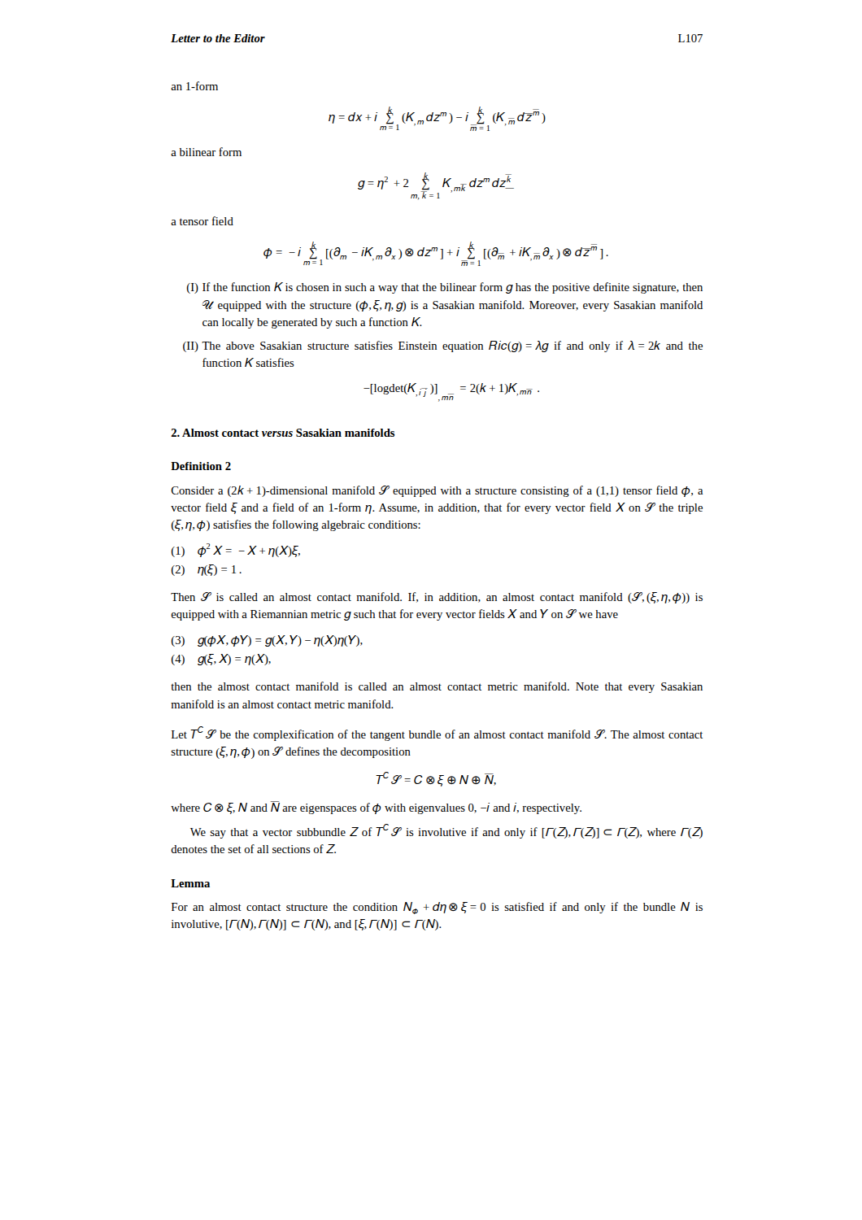Letter to the Editor L107
an 1-form
η = dx + i ∑ m=1 k ( K,m dzm ) − i ∑ m―=1 k ( K,m― dz―m― )
a bilinear form
g = η2 + 2 ∑ m,k―=1 k K,mk― dzm dz―k―
a tensor field
ϕ = − i ∑ m=1 k [ ( ∂m − i K,m ∂x ) ⊗ dzm ] + i ∑ m―=1 k [ ( ∂m― + i K,m― ∂x ) ⊗ dz―m― ] .
(I) If the function K is chosen in such a way that the bilinear form g has the positive definite signature, then 𝒰 equipped with the structure (ϕ,ξ,η,g) is a Sasakian manifold. Moreover, every Sasakian manifold can locally be generated by such a function K.
(II) The above Sasakian structure satisfies Einstein equation Ric(g)=λg if and only if λ=2k and the function K satisfies
− [ log det ( K,ij― ) ] ,mn― = 2 (k+1) K,mn― .
2. Almost contact versus Sasakian manifolds
Definition 2
Consider a (2k+1)-dimensional manifold 𝒮 equipped with a structure consisting of a (1,1) tensor field ϕ, a vector field ξ and a field of an 1-form η. Assume, in addition, that for every vector field X on 𝒮 the triple (ξ,η,ϕ) satisfies the following algebraic conditions:
(1) ϕ2X=−X+η(X)ξ,
(2) η(ξ)=1.
Then 𝒮 is called an almost contact manifold. If, in addition, an almost contact manifold (𝒮,(ξ,η,ϕ)) is equipped with a Riemannian metric g such that for every vector fields X and Y on 𝒮 we have
(3) g(ϕX,ϕY)=g(X,Y)−η(X)η(Y),
(4) g(ξ,X)=η(X),
then the almost contact manifold is called an almost contact metric manifold. Note that every Sasakian manifold is an almost contact metric manifold.
Let TC𝒮 be the complexification of the tangent bundle of an almost contact manifold 𝒮. The almost contact structure (ξ,η,ϕ) on 𝒮 defines the decomposition
TC 𝒮 = C ⊗ ξ ⊕ N ⊕ N― ,
where C⊗ξ, N and N― are eigenspaces of ϕ with eigenvalues 0, −i and i, respectively.
We say that a vector subbundle Z of TC𝒮 is involutive if and only if [Γ(Z),Γ(Z)]⊂Γ(Z), where Γ(Z) denotes the set of all sections of Z.
Lemma
For an almost contact structure the condition Nϕ+dη⊗ξ=0 is satisfied if and only if the bundle N is involutive, [Γ(N),Γ(N)]⊂Γ(N), and [ξ,Γ(N)]⊂Γ(N).